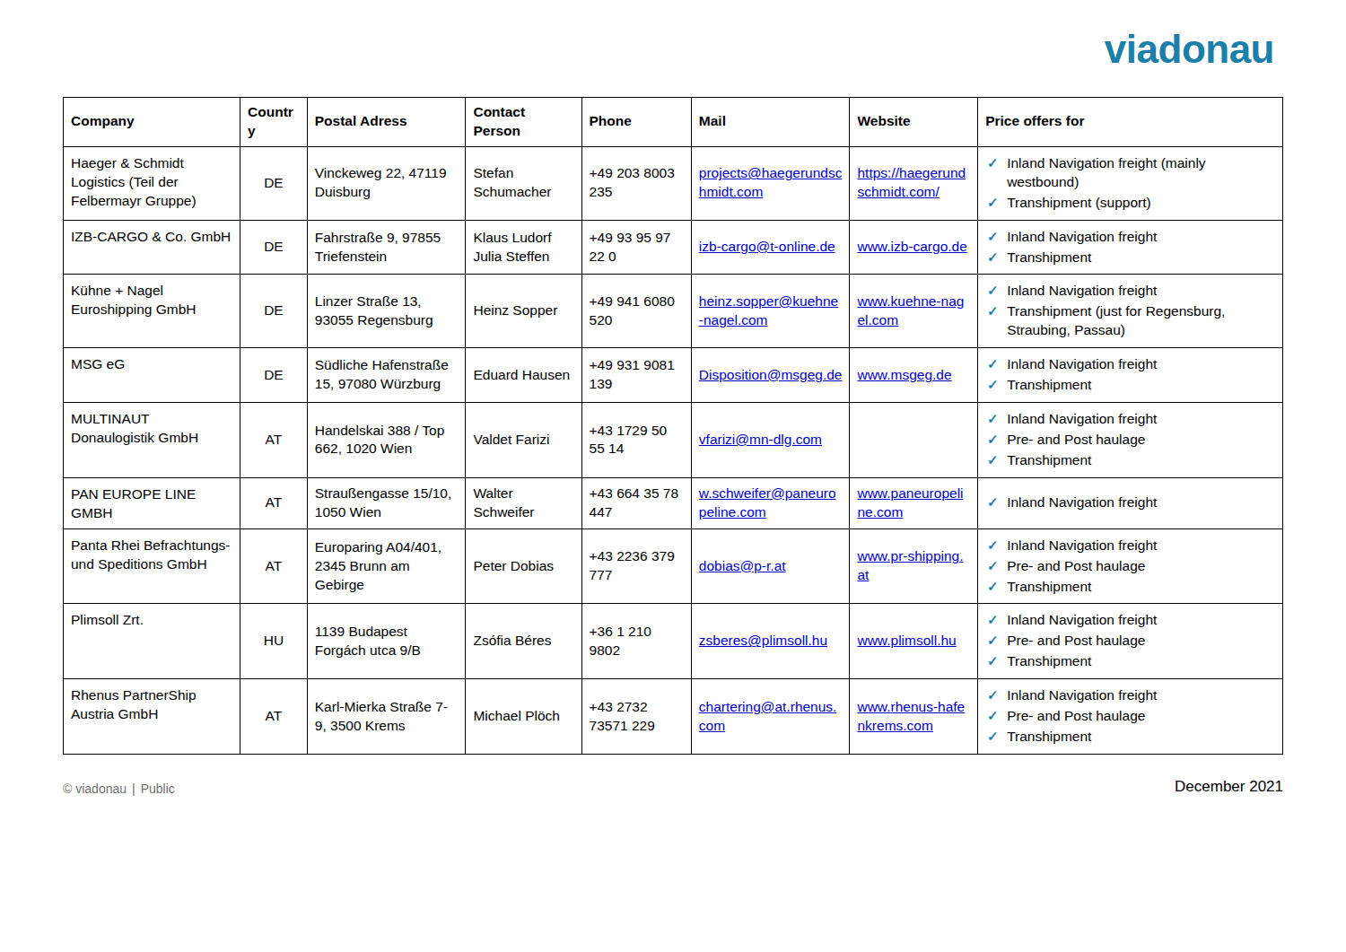viadonau
| Company | Country | Postal Adress | Contact Person | Phone | Mail | Website | Price offers for |
| --- | --- | --- | --- | --- | --- | --- | --- |
| Haeger & Schmidt Logistics (Teil der Felbermayr Gruppe) | DE | Vinckeweg 22, 47119 Duisburg | Stefan Schumacher | +49 203 8003 235 | projects@haegerundschmidt.com | https://haegerundschmidt.com/ | Inland Navigation freight (mainly westbound) Transhipment (support) |
| IZB-CARGO & Co. GmbH | DE | Fahrstraße 9, 97855 Triefenstein | Klaus Ludorf Julia Steffen | +49 93 95 97 22 0 | izb-cargo@t-online.de | www.izb-cargo.de | Inland Navigation freight Transhipment |
| Kühne + Nagel Euroshipping GmbH | DE | Linzer Straße 13, 93055 Regensburg | Heinz Sopper | +49 941 6080 520 | heinz.sopper@kuehne-nagel.com | www.kuehne-nagel.com | Inland Navigation freight Transhipment (just for Regensburg, Straubing, Passau) |
| MSG eG | DE | Südliche Hafenstraße 15, 97080 Würzburg | Eduard Hausen | +49 931 9081 139 | Disposition@msgeg.de | www.msgeg.de | Inland Navigation freight Transhipment |
| MULTINAUT Donaulogistik GmbH | AT | Handelskai 388 / Top 662, 1020 Wien | Valdet Farizi | +43 1729 50 55 14 | vfarizi@mn-dlg.com | | Inland Navigation freight Pre- and Post haulage Transhipment |
| PAN EUROPE LINE GMBH | AT | Straußengasse 15/10, 1050 Wien | Walter Schweifer | +43 664 35 78 447 | w.schweifer@paneuropeline.com | www.paneuropeline.com | Inland Navigation freight |
| Panta Rhei Befrachtungs- und Speditions GmbH | AT | Europaring A04/401, 2345 Brunn am Gebirge | Peter Dobias | +43 2236 379 777 | dobias@p-r.at | www.pr-shipping.at | Inland Navigation freight Pre- and Post haulage Transhipment |
| Plimsoll Zrt. | HU | 1139 Budapest Forgách utca 9/B | Zsófia Béres | +36 1 210 9802 | zsberes@plimsoll.hu | www.plimsoll.hu | Inland Navigation freight Pre- and Post haulage Transhipment |
| Rhenus PartnerShip Austria GmbH | AT | Karl-Mierka Straße 7-9, 3500 Krems | Michael Plöch | +43 2732 73571 229 | chartering@at.rhenus.com | www.rhenus-hafenkrems.com | Inland Navigation freight Pre- and Post haulage Transhipment |
© viadonau|Public
December 2021